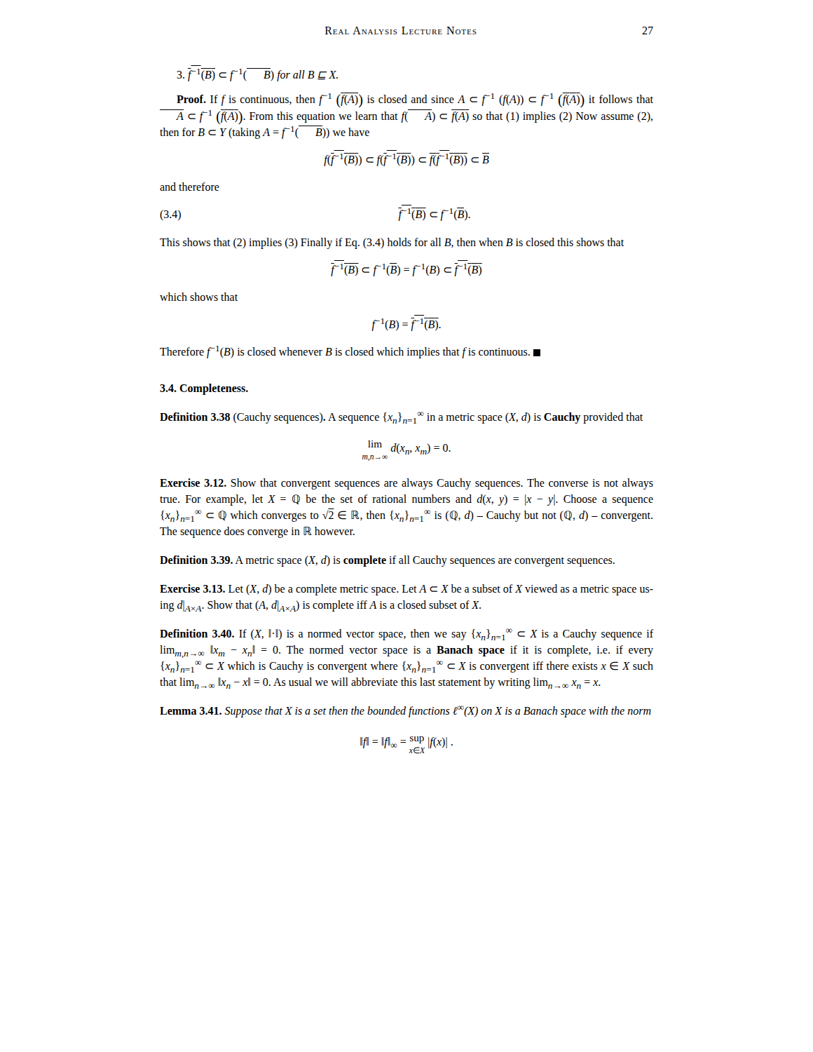Real Analysis Lecture Notes 27
3. f−1(B) ⊂ f−1(B) for all B ⊑ X.
Proof. If f is continuous, then f−1 (f(A)) is closed and since A ⊂ f−1 (f(A)) ⊂ f−1 (f(A)) it follows that A ⊂ f−1 (f(A)). From this equation we learn that f(A) ⊂ f(A) so that (1) implies (2) Now assume (2), then for B ⊂ Y (taking A = f−1(B)) we have
f(f−1(B)) ⊂ f(f−1(B)) ⊂ f(f−1(B)) ⊂ B
and therefore
(3.4) f−1(B) ⊂ f−1(B).
This shows that (2) implies (3) Finally if Eq. (3.4) holds for all B, then when B is closed this shows that
f−1(B) ⊂ f−1(B) = f−1(B) ⊂ f−1(B)
which shows that
f−1(B) = f−1(B).
Therefore f−1(B) is closed whenever B is closed which implies that f is continuous.
3.4. Completeness.
Definition 3.38 (Cauchy sequences). A sequence {xn}n=1∞ in a metric space (X, d) is Cauchy provided that
lim m,n→∞ d(xn, xm) = 0.
Exercise 3.12. Show that convergent sequences are always Cauchy sequences. The converse is not always true. For example, let X = ℚ be the set of rational numbers and d(x, y) = |x − y|. Choose a sequence {xn}n=1∞ ⊂ ℚ which converges to √2 ∈ ℝ, then {xn}n=1∞ is (ℚ, d) – Cauchy but not (ℚ, d) – convergent. The sequence does converge in ℝ however.
Definition 3.39. A metric space (X, d) is complete if all Cauchy sequences are convergent sequences.
Exercise 3.13. Let (X, d) be a complete metric space. Let A ⊂ X be a subset of X viewed as a metric space using d|A×A. Show that (A, d|A×A) is complete iff A is a closed subset of X.
Definition 3.40. If (X, ‖·‖) is a normed vector space, then we say {xn}n=1∞ ⊂ X is a Cauchy sequence if limm,n→∞ ‖xm − xn‖ = 0. The normed vector space is a Banach space if it is complete, i.e. if every {xn}n=1∞ ⊂ X which is Cauchy is convergent where {xn}n=1∞ ⊂ X is convergent iff there exists x ∈ X such that limn→∞ ‖xn − x‖ = 0. As usual we will abbreviate this last statement by writing limn→∞ xn = x.
Lemma 3.41. Suppose that X is a set then the bounded functions ℓ∞(X) on X is a Banach space with the norm
‖f‖ = ‖f‖∞ = sup x∈X |f(x)| .